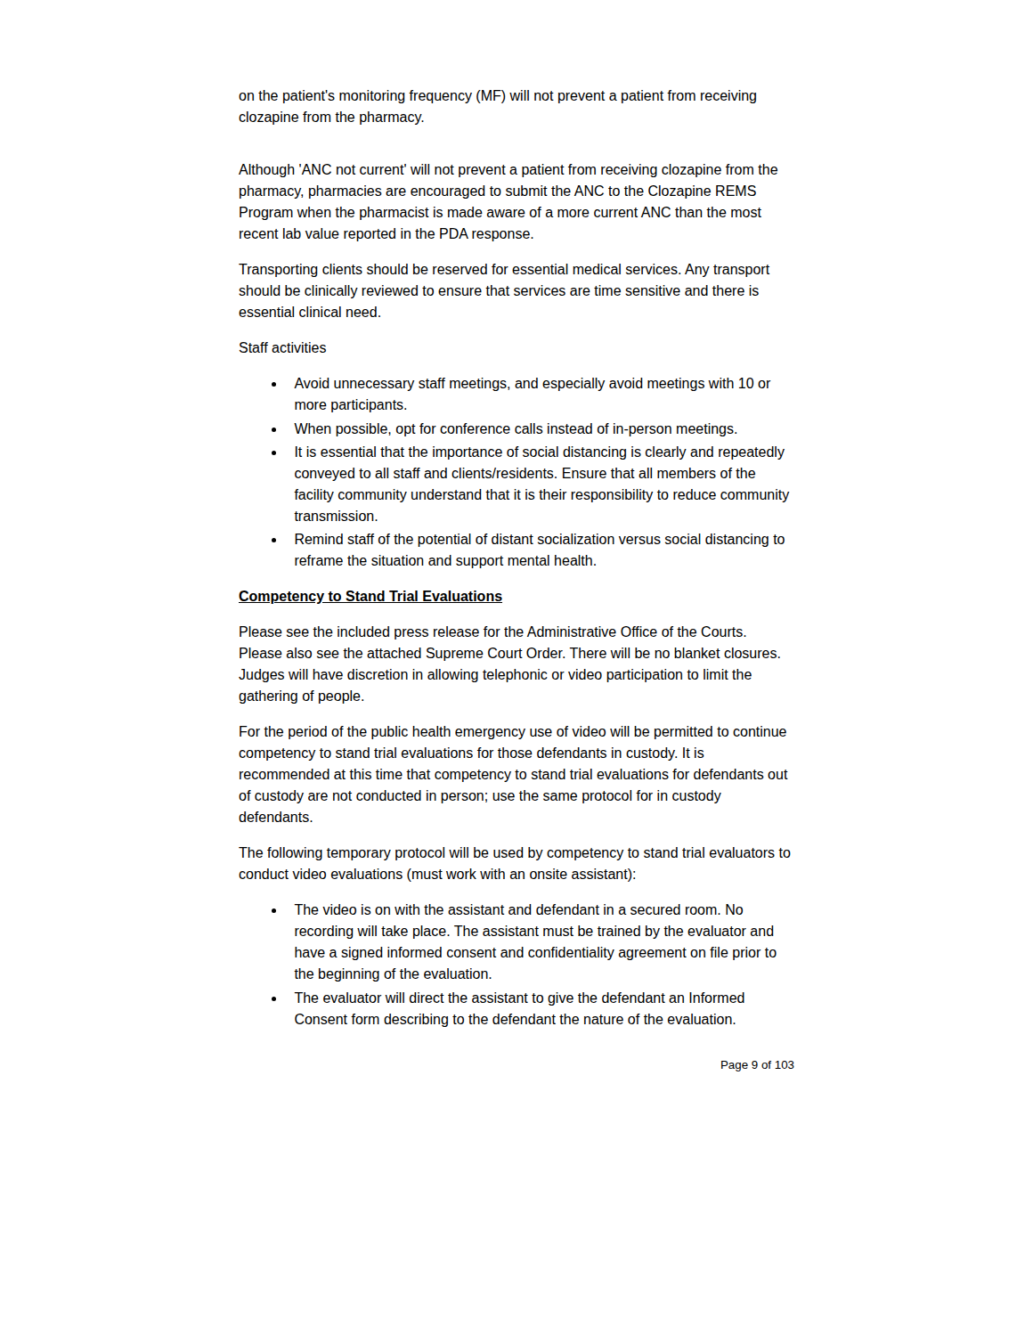on the patient's monitoring frequency (MF) will not prevent a patient from receiving clozapine from the pharmacy.
Although 'ANC not current' will not prevent a patient from receiving clozapine from the pharmacy, pharmacies are encouraged to submit the ANC to the Clozapine REMS Program when the pharmacist is made aware of a more current ANC than the most recent lab value reported in the PDA response.
Transporting clients should be reserved for essential medical services. Any transport should be clinically reviewed to ensure that services are time sensitive and there is essential clinical need.
Staff activities
Avoid unnecessary staff meetings, and especially avoid meetings with 10 or more participants.
When possible, opt for conference calls instead of in-person meetings.
It is essential that the importance of social distancing is clearly and repeatedly conveyed to all staff and clients/residents. Ensure that all members of the facility community understand that it is their responsibility to reduce community transmission.
Remind staff of the potential of distant socialization versus social distancing to reframe the situation and support mental health.
Competency to Stand Trial Evaluations
Please see the included press release for the Administrative Office of the Courts. Please also see the attached Supreme Court Order. There will be no blanket closures. Judges will have discretion in allowing telephonic or video participation to limit the gathering of people.
For the period of the public health emergency use of video will be permitted to continue competency to stand trial evaluations for those defendants in custody. It is recommended at this time that competency to stand trial evaluations for defendants out of custody are not conducted in person; use the same protocol for in custody defendants.
The following temporary protocol will be used by competency to stand trial evaluators to conduct video evaluations (must work with an onsite assistant):
The video is on with the assistant and defendant in a secured room. No recording will take place. The assistant must be trained by the evaluator and have a signed informed consent and confidentiality agreement on file prior to the beginning of the evaluation.
The evaluator will direct the assistant to give the defendant an Informed Consent form describing to the defendant the nature of the evaluation.
Page 9 of 103